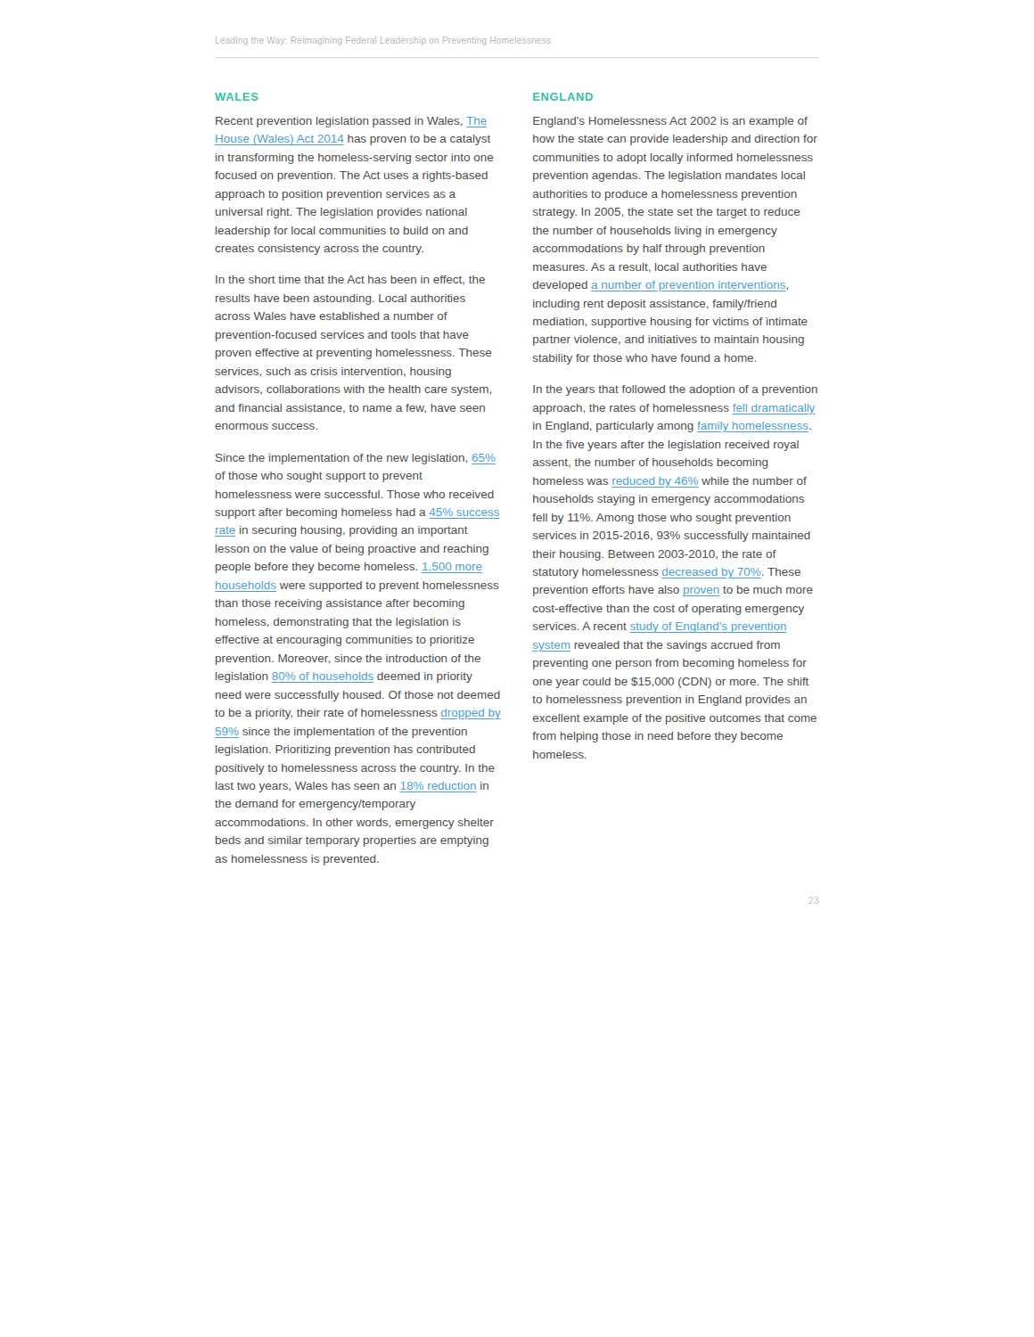Leading the Way: Reimagining Federal Leadership on Preventing Homelessness
WALES
Recent prevention legislation passed in Wales, The House (Wales) Act 2014 has proven to be a catalyst in transforming the homeless-serving sector into one focused on prevention. The Act uses a rights-based approach to position prevention services as a universal right. The legislation provides national leadership for local communities to build on and creates consistency across the country.
In the short time that the Act has been in effect, the results have been astounding. Local authorities across Wales have established a number of prevention-focused services and tools that have proven effective at preventing homelessness. These services, such as crisis intervention, housing advisors, collaborations with the health care system, and financial assistance, to name a few, have seen enormous success.
Since the implementation of the new legislation, 65% of those who sought support to prevent homelessness were successful. Those who received support after becoming homeless had a 45% success rate in securing housing, providing an important lesson on the value of being proactive and reaching people before they become homeless. 1,500 more households were supported to prevent homelessness than those receiving assistance after becoming homeless, demonstrating that the legislation is effective at encouraging communities to prioritize prevention. Moreover, since the introduction of the legislation 80% of households deemed in priority need were successfully housed. Of those not deemed to be a priority, their rate of homelessness dropped by 59% since the implementation of the prevention legislation. Prioritizing prevention has contributed positively to homelessness across the country. In the last two years, Wales has seen an 18% reduction in the demand for emergency/temporary accommodations. In other words, emergency shelter beds and similar temporary properties are emptying as homelessness is prevented.
ENGLAND
England's Homelessness Act 2002 is an example of how the state can provide leadership and direction for communities to adopt locally informed homelessness prevention agendas. The legislation mandates local authorities to produce a homelessness prevention strategy. In 2005, the state set the target to reduce the number of households living in emergency accommodations by half through prevention measures. As a result, local authorities have developed a number of prevention interventions, including rent deposit assistance, family/friend mediation, supportive housing for victims of intimate partner violence, and initiatives to maintain housing stability for those who have found a home.
In the years that followed the adoption of a prevention approach, the rates of homelessness fell dramatically in England, particularly among family homelessness. In the five years after the legislation received royal assent, the number of households becoming homeless was reduced by 46% while the number of households staying in emergency accommodations fell by 11%. Among those who sought prevention services in 2015-2016, 93% successfully maintained their housing. Between 2003-2010, the rate of statutory homelessness decreased by 70%. These prevention efforts have also proven to be much more cost-effective than the cost of operating emergency services. A recent study of England's prevention system revealed that the savings accrued from preventing one person from becoming homeless for one year could be $15,000 (CDN) or more. The shift to homelessness prevention in England provides an excellent example of the positive outcomes that come from helping those in need before they become homeless.
23